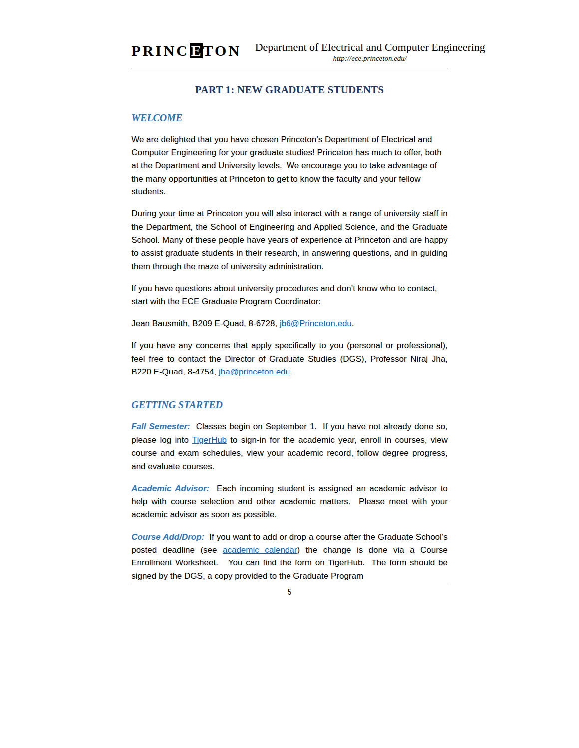PRINCETON
Department of Electrical and Computer Engineering
http://ece.princeton.edu/
PART 1: NEW GRADUATE STUDENTS
WELCOME
We are delighted that you have chosen Princeton’s Department of Electrical and Computer Engineering for your graduate studies! Princeton has much to offer, both at the Department and University levels. We encourage you to take advantage of the many opportunities at Princeton to get to know the faculty and your fellow students.
During your time at Princeton you will also interact with a range of university staff in the Department, the School of Engineering and Applied Science, and the Graduate School. Many of these people have years of experience at Princeton and are happy to assist graduate students in their research, in answering questions, and in guiding them through the maze of university administration.
If you have questions about university procedures and don’t know who to contact, start with the ECE Graduate Program Coordinator:
Jean Bausmith, B209 E-Quad, 8-6728, jb6@Princeton.edu.
If you have any concerns that apply specifically to you (personal or professional), feel free to contact the Director of Graduate Studies (DGS), Professor Niraj Jha, B220 E-Quad, 8-4754, jha@princeton.edu.
GETTING STARTED
Fall Semester: Classes begin on September 1. If you have not already done so, please log into TigerHub to sign-in for the academic year, enroll in courses, view course and exam schedules, view your academic record, follow degree progress, and evaluate courses.
Academic Advisor: Each incoming student is assigned an academic advisor to help with course selection and other academic matters. Please meet with your academic advisor as soon as possible.
Course Add/Drop: If you want to add or drop a course after the Graduate School’s posted deadline (see academic calendar) the change is done via a Course Enrollment Worksheet. You can find the form on TigerHub. The form should be signed by the DGS, a copy provided to the Graduate Program
5